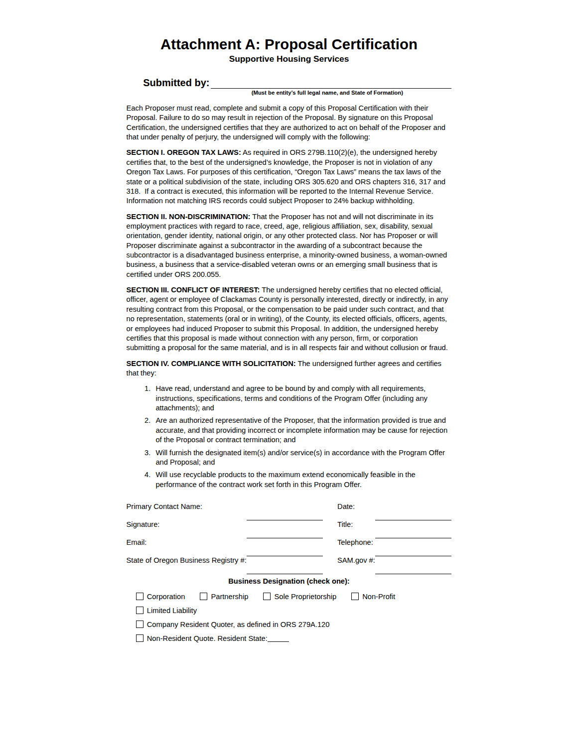Attachment A: Proposal Certification
Supportive Housing Services
Submitted by:
(Must be entity’s full legal name, and State of Formation)
Each Proposer must read, complete and submit a copy of this Proposal Certification with their Proposal. Failure to do so may result in rejection of the Proposal. By signature on this Proposal Certification, the undersigned certifies that they are authorized to act on behalf of the Proposer and that under penalty of perjury, the undersigned will comply with the following:
SECTION I. OREGON TAX LAWS: As required in ORS 279B.110(2)(e), the undersigned hereby certifies that, to the best of the undersigned’s knowledge, the Proposer is not in violation of any Oregon Tax Laws. For purposes of this certification, “Oregon Tax Laws” means the tax laws of the state or a political subdivision of the state, including ORS 305.620 and ORS chapters 316, 317 and 318. If a contract is executed, this information will be reported to the Internal Revenue Service. Information not matching IRS records could subject Proposer to 24% backup withholding.
SECTION II. NON-DISCRIMINATION: That the Proposer has not and will not discriminate in its employment practices with regard to race, creed, age, religious affiliation, sex, disability, sexual orientation, gender identity, national origin, or any other protected class. Nor has Proposer or will Proposer discriminate against a subcontractor in the awarding of a subcontract because the subcontractor is a disadvantaged business enterprise, a minority-owned business, a woman-owned business, a business that a service-disabled veteran owns or an emerging small business that is certified under ORS 200.055.
SECTION III. CONFLICT OF INTEREST: The undersigned hereby certifies that no elected official, officer, agent or employee of Clackamas County is personally interested, directly or indirectly, in any resulting contract from this Proposal, or the compensation to be paid under such contract, and that no representation, statements (oral or in writing), of the County, its elected officials, officers, agents, or employees had induced Proposer to submit this Proposal. In addition, the undersigned hereby certifies that this proposal is made without connection with any person, firm, or corporation submitting a proposal for the same material, and is in all respects fair and without collusion or fraud.
SECTION IV. COMPLIANCE WITH SOLICITATION: The undersigned further agrees and certifies that they:
Have read, understand and agree to be bound by and comply with all requirements, instructions, specifications, terms and conditions of the Program Offer (including any attachments); and
Are an authorized representative of the Proposer, that the information provided is true and accurate, and that providing incorrect or incomplete information may be cause for rejection of the Proposal or contract termination; and
Will furnish the designated item(s) and/or service(s) in accordance with the Program Offer and Proposal; and
Will use recyclable products to the maximum extend economically feasible in the performance of the contract work set forth in this Program Offer.
| Primary Contact Name: | | | Date: | |
| Signature: | | | Title: | |
| Email: | | | Telephone: | |
| State of Oregon Business Registry #: | | | SAM.gov #: | |
Business Designation (check one):
Corporation Partnership Sole Proprietorship Non-Profit Limited Liability
Company Resident Quoter, as defined in ORS 279A.120 Non-Resident Quote. Resident State: